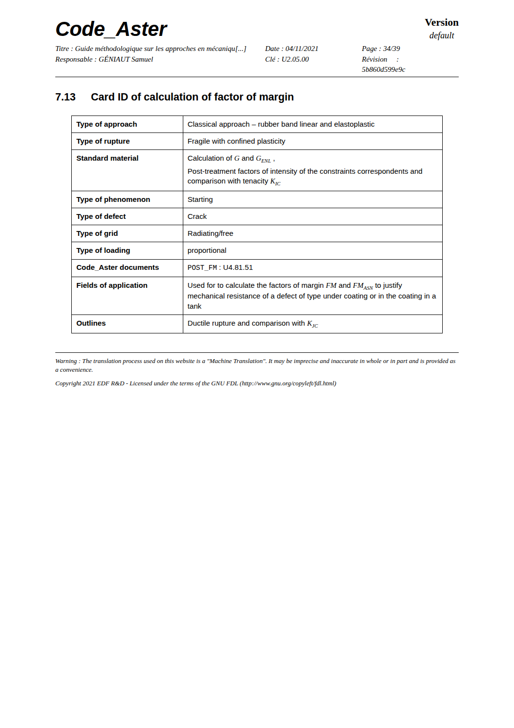Version
default
Code_Aster
| Titre : Guide méthodologique sur les approches en mécaniqu[...] | Date : 04/11/2021 | Page : 34/39 |
| Responsable : GÉNIAUT Samuel | Clé : U2.05.00 | Révision : 5b860d599e9c |
7.13 Card ID of calculation of factor of margin
| Type of approach | Classical approach – rubber band linear and elastoplastic |
| Type of rupture | Fragile with confined plasticity |
| Standard material | Calculation of G and G ENL , Post-treatment factors of intensity of the constraints correspondents and comparison with tenacity K IC |
| Type of phenomenon | Starting |
| Type of defect | Crack |
| Type of grid | Radiating/free |
| Type of loading | proportional |
| Code_Aster documents | POST_FM : U4.81.51 |
| Fields of application | Used for to calculate the factors of margin FM and FM ASN to justify mechanical resistance of a defect of type under coating or in the coating in a tank |
| Outlines | Ductile rupture and comparison with K JC |
Warning : The translation process used on this website is a "Machine Translation". It may be imprecise and inaccurate in whole or in part and is provided as a convenience.
Copyright 2021 EDF R&D - Licensed under the terms of the GNU FDL (http://www.gnu.org/copyleft/fdl.html)